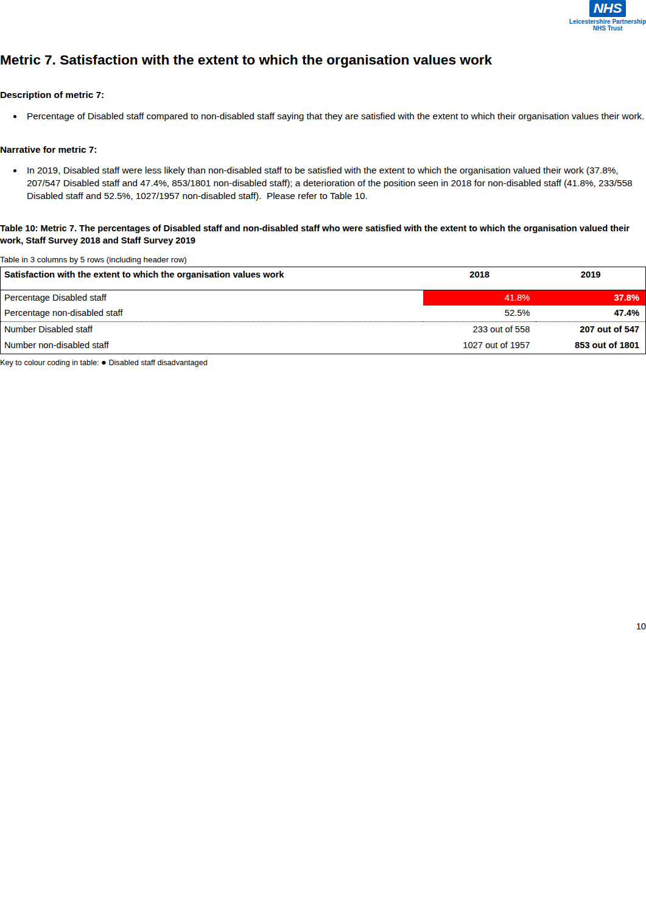NHS
Leicestershire Partnership
NHS Trust
Metric 7. Satisfaction with the extent to which the organisation values work
Description of metric 7:
Percentage of Disabled staff compared to non-disabled staff saying that they are satisfied with the extent to which their organisation values their work.
Narrative for metric 7:
In 2019, Disabled staff were less likely than non-disabled staff to be satisfied with the extent to which the organisation valued their work (37.8%, 207/547 Disabled staff and 47.4%, 853/1801 non-disabled staff); a deterioration of the position seen in 2018 for non-disabled staff (41.8%, 233/558 Disabled staff and 52.5%, 1027/1957 non-disabled staff). Please refer to Table 10.
Table 10: Metric 7. The percentages of Disabled staff and non-disabled staff who were satisfied with the extent to which the organisation valued their work, Staff Survey 2018 and Staff Survey 2019
Table in 3 columns by 5 rows (including header row)
| Satisfaction with the extent to which the organisation values work | 2018 | 2019 |
| --- | --- | --- |
| Percentage Disabled staff | 41.8% | 37.8% |
| Percentage non-disabled staff | 52.5% | 47.4% |
| Number Disabled staff | 233 out of 558 | 207 out of 547 |
| Number non-disabled staff | 1027 out of 1957 | 853 out of 1801 |
Key to colour coding in table: ● Disabled staff disadvantaged
10